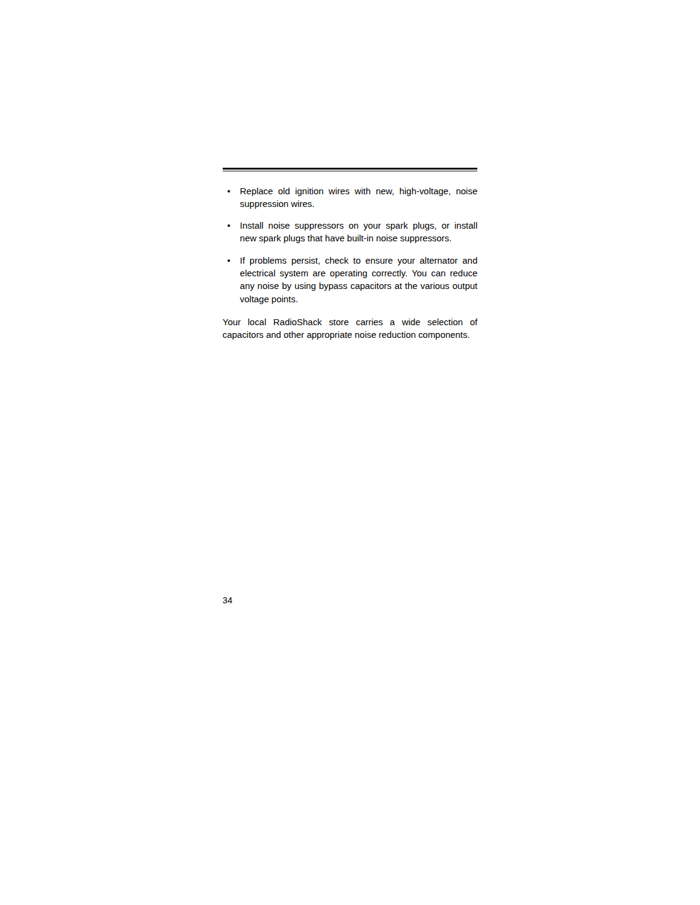Replace old ignition wires with new, high-voltage, noise suppression wires.
Install noise suppressors on your spark plugs, or install new spark plugs that have built-in noise suppressors.
If problems persist, check to ensure your alternator and electrical system are operating correctly. You can reduce any noise by using bypass capacitors at the various output voltage points.
Your local RadioShack store carries a wide selection of capacitors and other appropriate noise reduction components.
34